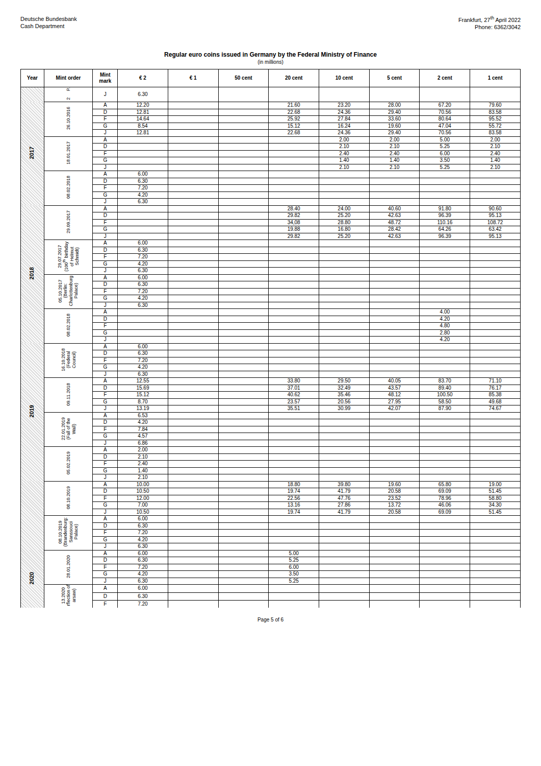Deutsche Bundesbank
Cash Department
Frankfurt, 27th April 2022
Phone: 6362/3042
Regular euro coins issued in Germany by the Federal Ministry of Finance
(in millions)
| Year | Mint order | Mint mark | € 2 | € 1 | 50 cent | 20 cent | 10 cent | 5 cent | 2 cent | 1 cent |
| --- | --- | --- | --- | --- | --- | --- | --- | --- | --- | --- |
| | 2 P. | J | 6.30 | | | | | | | |
| 2017 | 26.10.2016 | A | 12.20 | | | 21.60 | 23.20 | 28.00 | 67.20 | 79.60 |
| D | 12.81 | | | 22.68 | 24.36 | 29.40 | 70.56 | 83.58 |
| F | 14.64 | | | 25.92 | 27.84 | 33.60 | 80.64 | 95.52 |
| G | 8.54 | | | 15.12 | 16.24 | 19.60 | 47.04 | 55.72 |
| J | 12.81 | | | 22.68 | 24.36 | 29.40 | 70.56 | 83.58 |
| 18.01.2017 | A | | | | | 2.00 | 2.00 | 5.00 | 2.00 |
| D | | | | | 2.10 | 2.10 | 5.25 | 2.10 |
| F | | | | | 2.40 | 2.40 | 6.00 | 2.40 |
| G | | | | | 1.40 | 1.40 | 3.50 | 1.40 |
| J | | | | | 2.10 | 2.10 | 5.25 | 2.10 |
| 08.02.2018 | A | 6.00 | | | | | | | |
| D | 6.30 | | | | | | | |
| F | 7.20 | | | | | | | |
| G | 4.20 | | | | | | | |
| J | 6.30 | | | | | | | |
| 2018 | 29.09.2017 | A | | | | 28.40 | 24.00 | 40.60 | 91.80 | 90.60 |
| D | | | | 29.82 | 25.20 | 42.63 | 96.39 | 95.13 |
| F | | | | 34,08 | 28.80 | 48.72 | 110.16 | 108.72 |
| G | | | | 19.88 | 16.80 | 28.42 | 64.26 | 63.42 |
| J | | | | 29.82 | 25.20 | 42.63 | 96.39 | 95.13 |
| 29.07.2017 (100 th birthday of Helmut Schmidt) | A | 6.00 | | | | | | | |
| D | 6.30 | | | | | | | |
| F | 7.20 | | | | | | | |
| G | 4.20 | | | | | | | |
| J | 6.30 | | | | | | | |
| 05.10.2017 (Berlin: Charlottenburg Palace) | A | 6.00 | | | | | | | |
| D | 6.30 | | | | | | | |
| F | 7.20 | | | | | | | |
| G | 4.20 | | | | | | | |
| J | 6.30 | | | | | | | |
| 08.02.2018 | A | | | | | | | 4.00 | |
| D | | | | | | | 4.20 | |
| F | | | | | | | 4.80 | |
| G | | | | | | | 2.80 | |
| J | | | | | | | 4.20 | |
| 2019 | 16.10.2018 (Federal Council) | A | 6.00 | | | | | | | |
| D | 6.30 | | | | | | | |
| F | 7.20 | | | | | | | |
| G | 4.20 | | | | | | | |
| J | 6.30 | | | | | | | |
| 09.11.2018 | A | 12.55 | | | 33.80 | 29.50 | 40.05 | 83.70 | 71.10 |
| D | 15.69 | | | 37.01 | 32.49 | 43.57 | 89.40 | 76.17 |
| F | 15.12 | | | 40.62 | 35.46 | 48.12 | 100.50 | 85.38 |
| G | 8.70 | | | 23.57 | 20.56 | 27.95 | 58.50 | 49.68 |
| J | 13.19 | | | 35.51 | 30.99 | 42.07 | 87.90 | 74.67 |
| 22.01.2019 (Fall of the Wall) | A | 6.53 | | | | | | | |
| D | 4.20 | | | | | | | |
| F | 7.84 | | | | | | | |
| G | 4.57 | | | | | | | |
| J | 6.86 | | | | | | | |
| 05.02.2019 | A | 2.00 | | | | | | | |
| D | 2.10 | | | | | | | |
| F | 2.40 | | | | | | | |
| G | 1.40 | | | | | | | |
| J | 2.10 | | | | | | | |
| | 08.10.2019 | A | 10.00 | | | 18.80 | 39.80 | 19.60 | 65.80 | 19.00 |
| D | 10.50 | | | 19.74 | 41.79 | 20.58 | 69.09 | 51.45 |
| F | 12.00 | | | 22.56 | 47.76 | 23.52 | 78.96 | 58.80 |
| G | 7.00 | | | 13.16 | 27.86 | 13.72 | 46.06 | 34.30 |
| J | 10.50 | | | 19.74 | 41.79 | 20.58 | 69.09 | 51.45 |
| 08.10.2019 (Brandenburg: Sanssouci Palace) | A | 6.00 | | | | | | | |
| D | 6.30 | | | | | | | |
| F | 7.20 | | | | | | | |
| G | 4.20 | | | | | | | |
| J | 6.30 | | | | | | | |
| 2020 | 28.01.2020 | A | 6.00 | | | 5.00 | | | | |
| D | 6.30 | | | 5.25 | | | | |
| F | 7.20 | | | 6.00 | | | | |
| G | 4.20 | | | 3.50 | | | | |
| J | 6.30 | | | 5.25 | | | | |
| 13.2020 rflection of arsaw) | A | 6.00 | | | | | | | |
| D | 6.30 | | | | | | | |
| F | 7.20 | | | | | | | |
Page 5 of 6